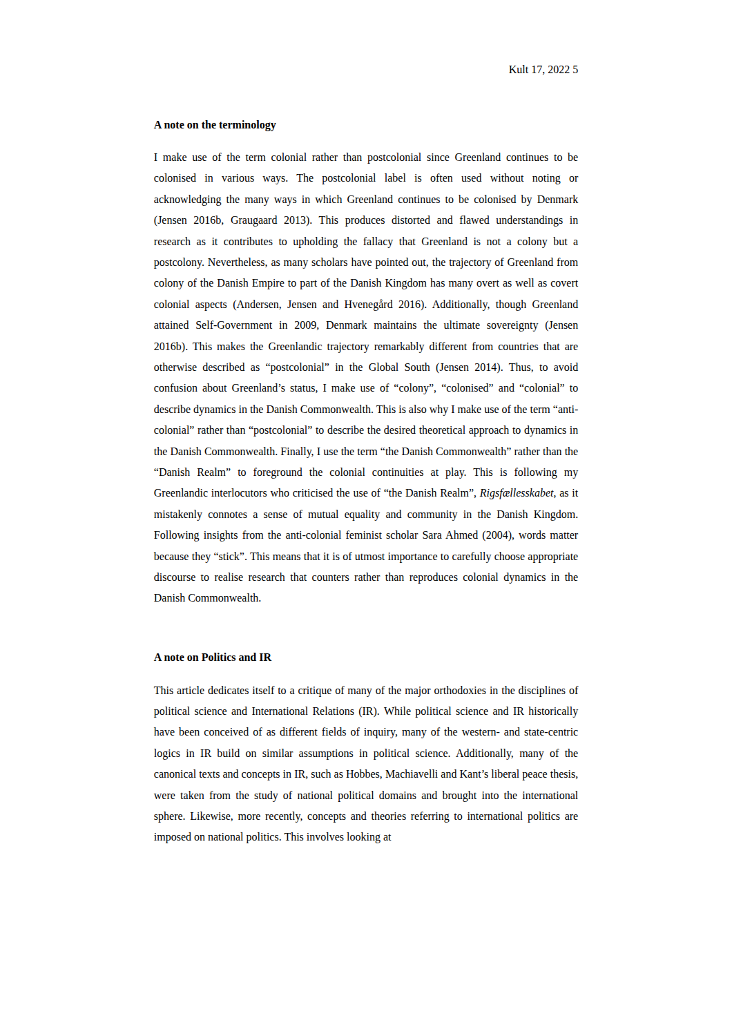Kult 17, 2022 5
A note on the terminology
I make use of the term colonial rather than postcolonial since Greenland continues to be colonised in various ways. The postcolonial label is often used without noting or acknowledging the many ways in which Greenland continues to be colonised by Denmark (Jensen 2016b, Graugaard 2013). This produces distorted and flawed understandings in research as it contributes to upholding the fallacy that Greenland is not a colony but a postcolony. Nevertheless, as many scholars have pointed out, the trajectory of Greenland from colony of the Danish Empire to part of the Danish Kingdom has many overt as well as covert colonial aspects (Andersen, Jensen and Hvenegård 2016). Additionally, though Greenland attained Self-Government in 2009, Denmark maintains the ultimate sovereignty (Jensen 2016b). This makes the Greenlandic trajectory remarkably different from countries that are otherwise described as “postcolonial” in the Global South (Jensen 2014). Thus, to avoid confusion about Greenland’s status, I make use of “colony”, “colonised” and “colonial” to describe dynamics in the Danish Commonwealth. This is also why I make use of the term “anti-colonial” rather than “postcolonial” to describe the desired theoretical approach to dynamics in the Danish Commonwealth. Finally, I use the term “the Danish Commonwealth” rather than the “Danish Realm” to foreground the colonial continuities at play. This is following my Greenlandic interlocutors who criticised the use of “the Danish Realm”, Rigsfællesskabet, as it mistakenly connotes a sense of mutual equality and community in the Danish Kingdom. Following insights from the anti-colonial feminist scholar Sara Ahmed (2004), words matter because they “stick”. This means that it is of utmost importance to carefully choose appropriate discourse to realise research that counters rather than reproduces colonial dynamics in the Danish Commonwealth.
A note on Politics and IR
This article dedicates itself to a critique of many of the major orthodoxies in the disciplines of political science and International Relations (IR). While political science and IR historically have been conceived of as different fields of inquiry, many of the western- and state-centric logics in IR build on similar assumptions in political science. Additionally, many of the canonical texts and concepts in IR, such as Hobbes, Machiavelli and Kant’s liberal peace thesis, were taken from the study of national political domains and brought into the international sphere. Likewise, more recently, concepts and theories referring to international politics are imposed on national politics. This involves looking at